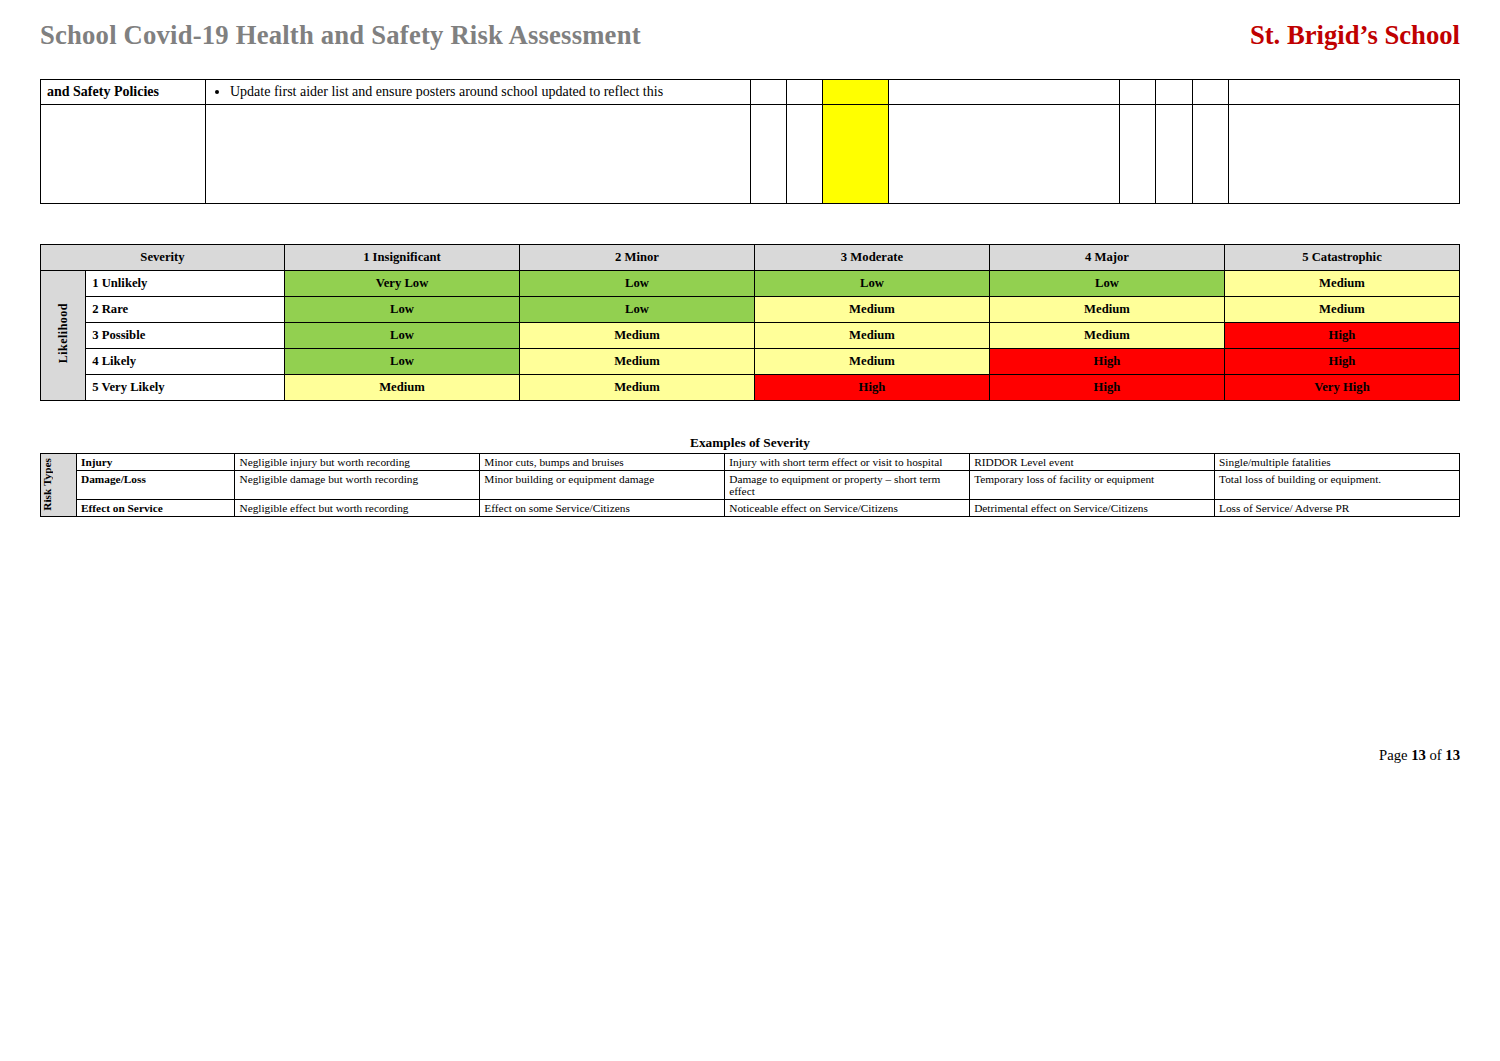School Covid-19 Health and Safety Risk Assessment
St. Brigid’s School
| and Safety Policies | Update first aider list and ensure posters around school updated to reflect this | | | | | | | | |
| Severity | 1 Insignificant | 2 Minor | 3 Moderate | 4 Major | 5 Catastrophic |
| Likelihood | 1 Unlikely | Very Low | Low | Low | Low | Medium |
| 2 Rare | Low | Low | Medium | Medium | Medium |
| 3 Possible | Low | Medium | Medium | Medium | High |
| 4 Likely | Low | Medium | Medium | High | High |
| 5 Very Likely | Medium | Medium | High | High | Very High |
Examples of Severity
| Risk Types | Injury | Negligible injury but worth recording | Minor cuts, bumps and bruises | Injury with short term effect or visit to hospital | RIDDOR Level event | Single/multiple fatalities |
| Damage/Loss | Negligible damage but worth recording | Minor building or equipment damage | Damage to equipment or property – short term effect | Temporary loss of facility or equipment | Total loss of building or equipment. |
| Effect on Service | Negligible effect but worth recording | Effect on some Service/Citizens | Noticeable effect on Service/Citizens | Detrimental effect on Service/Citizens | Loss of Service/ Adverse PR |
Page 13 of 13